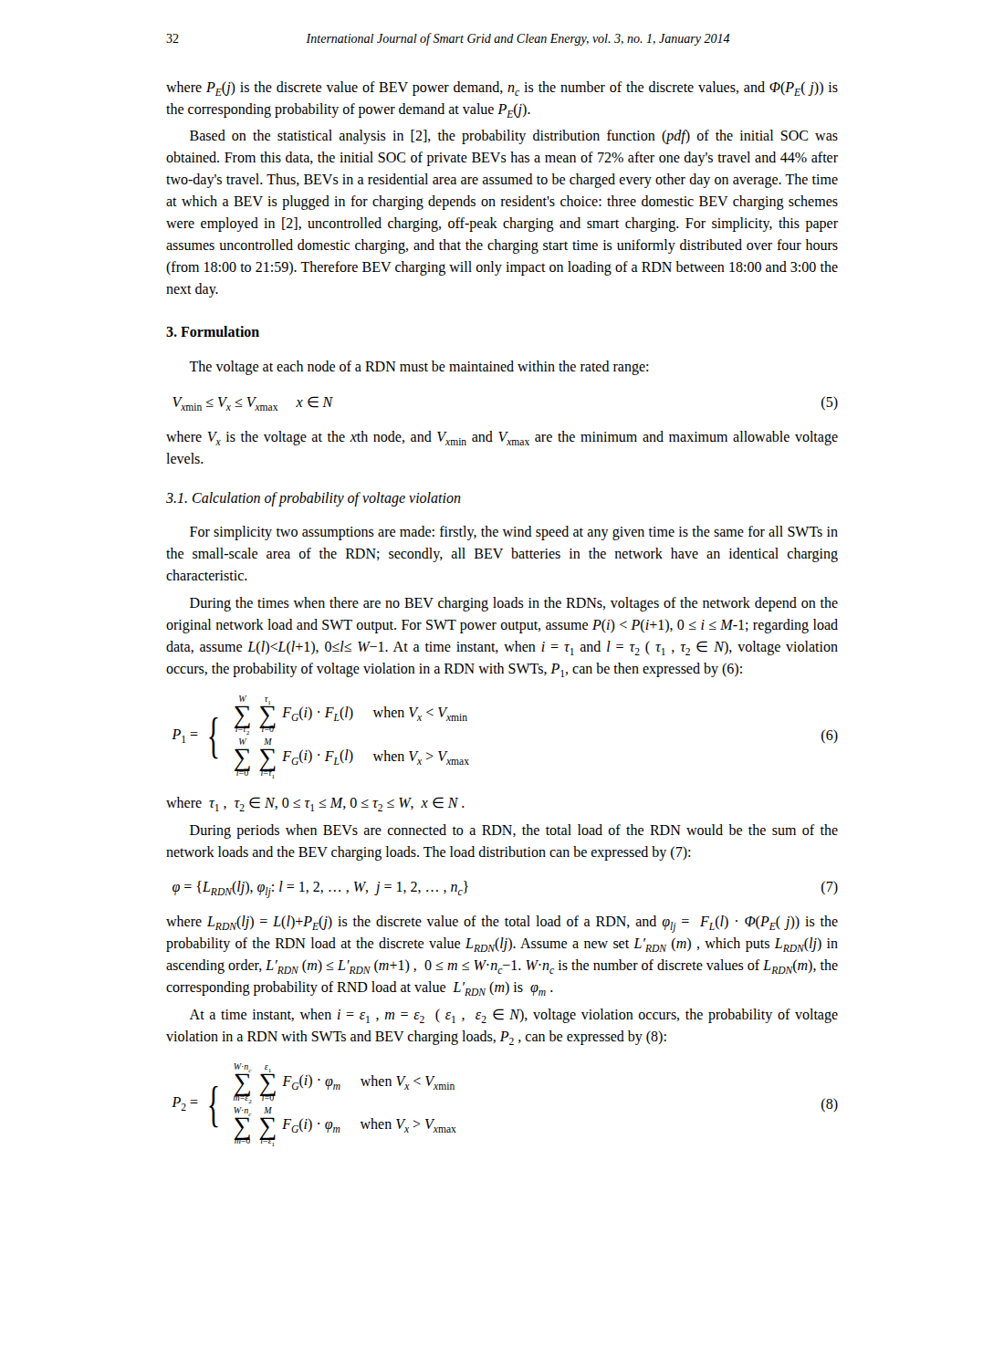32 International Journal of Smart Grid and Clean Energy, vol. 3, no. 1, January 2014
where PE(j) is the discrete value of BEV power demand, nc is the number of the discrete values, and Φ(PE( j)) is the corresponding probability of power demand at value PE(j).
Based on the statistical analysis in [2], the probability distribution function (pdf) of the initial SOC was obtained. From this data, the initial SOC of private BEVs has a mean of 72% after one day's travel and 44% after two-day's travel. Thus, BEVs in a residential area are assumed to be charged every other day on average. The time at which a BEV is plugged in for charging depends on resident's choice: three domestic BEV charging schemes were employed in [2], uncontrolled charging, off-peak charging and smart charging. For simplicity, this paper assumes uncontrolled domestic charging, and that the charging start time is uniformly distributed over four hours (from 18:00 to 21:59). Therefore BEV charging will only impact on loading of a RDN between 18:00 and 3:00 the next day.
3. Formulation
The voltage at each node of a RDN must be maintained within the rated range:
Vxmin ≤ Vx ≤ Vxmax x ∈ N (5)
where Vx is the voltage at the xth node, and Vxmin and Vxmax are the minimum and maximum allowable voltage levels.
3.1. Calculation of probability of voltage violation
For simplicity two assumptions are made: firstly, the wind speed at any given time is the same for all SWTs in the small-scale area of the RDN; secondly, all BEV batteries in the network have an identical charging characteristic.
During the times when there are no BEV charging loads in the RDNs, voltages of the network depend on the original network load and SWT output. For SWT power output, assume P(i) < P(i+1), 0 ≤ i ≤ M-1; regarding load data, assume L(l)<L(l+1), 0≤l≤ W−1. At a time instant, when i = τ1 and l = τ2 ( τ1 , τ2 ∈ N), voltage violation occurs, the probability of voltage violation in a RDN with SWTs, P1, can be then expressed by (6):
P1 = { W∑l=τ2 τ1∑i=0 FG(i) · FL(l) when Vx < Vxmin W∑l=0 M∑i=τ1 FG(i) · FL(l) when Vx > Vxmax (6)
where τ1 , τ2 ∈ N, 0 ≤ τ1 ≤ M, 0 ≤ τ2 ≤ W, x ∈ N .
During periods when BEVs are connected to a RDN, the total load of the RDN would be the sum of the network loads and the BEV charging loads. The load distribution can be expressed by (7):
φ = {LRDN(lj), φlj: l = 1, 2, … , W, j = 1, 2, … , nc} (7)
where LRDN(lj) = L(l)+PE(j) is the discrete value of the total load of a RDN, and φlj = FL(l) · Φ(PE( j)) is the probability of the RDN load at the discrete value LRDN(lj). Assume a new set L′RDN (m) , which puts LRDN(lj) in ascending order, L′RDN (m) ≤ L′RDN (m+1) , 0 ≤ m ≤ W·nc−1. W·nc is the number of discrete values of LRDN(m), the corresponding probability of RND load at value L′RDN (m) is φm .
At a time instant, when i = ε1 , m = ε2 ( ε1 , ε2 ∈ N), voltage violation occurs, the probability of voltage violation in a RDN with SWTs and BEV charging loads, P2 , can be expressed by (8):
P2 = { W·nc∑m=ε2 ε1∑i=0 FG(i) · φm when Vx < Vxmin W·nc∑m=0 M∑i=ε1 FG(i) · φm when Vx > Vxmax (8)